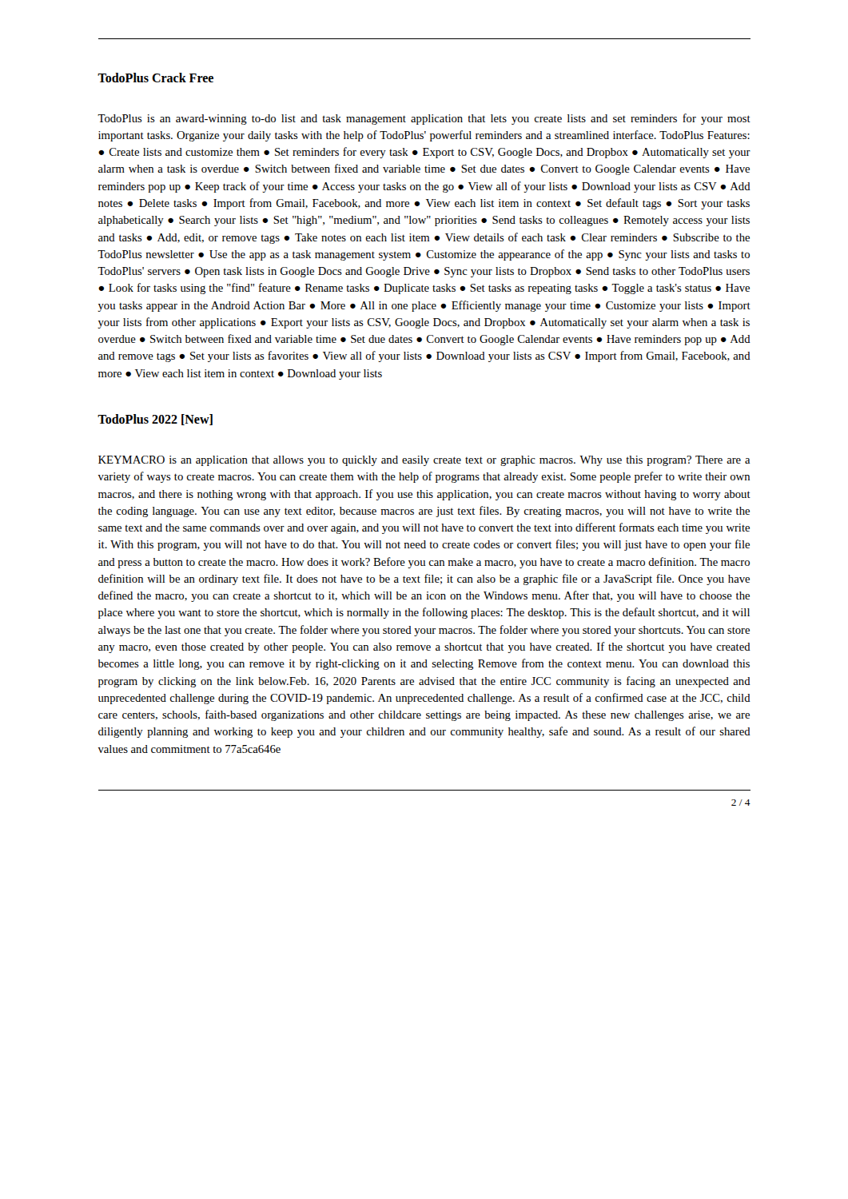TodoPlus Crack Free
TodoPlus is an award-winning to-do list and task management application that lets you create lists and set reminders for your most important tasks. Organize your daily tasks with the help of TodoPlus' powerful reminders and a streamlined interface. TodoPlus Features: ● Create lists and customize them ● Set reminders for every task ● Export to CSV, Google Docs, and Dropbox ● Automatically set your alarm when a task is overdue ● Switch between fixed and variable time ● Set due dates ● Convert to Google Calendar events ● Have reminders pop up ● Keep track of your time ● Access your tasks on the go ● View all of your lists ● Download your lists as CSV ● Add notes ● Delete tasks ● Import from Gmail, Facebook, and more ● View each list item in context ● Set default tags ● Sort your tasks alphabetically ● Search your lists ● Set "high", "medium", and "low" priorities ● Send tasks to colleagues ● Remotely access your lists and tasks ● Add, edit, or remove tags ● Take notes on each list item ● View details of each task ● Clear reminders ● Subscribe to the TodoPlus newsletter ● Use the app as a task management system ● Customize the appearance of the app ● Sync your lists and tasks to TodoPlus' servers ● Open task lists in Google Docs and Google Drive ● Sync your lists to Dropbox ● Send tasks to other TodoPlus users ● Look for tasks using the "find" feature ● Rename tasks ● Duplicate tasks ● Set tasks as repeating tasks ● Toggle a task's status ● Have you tasks appear in the Android Action Bar ● More ● All in one place ● Efficiently manage your time ● Customize your lists ● Import your lists from other applications ● Export your lists as CSV, Google Docs, and Dropbox ● Automatically set your alarm when a task is overdue ● Switch between fixed and variable time ● Set due dates ● Convert to Google Calendar events ● Have reminders pop up ● Add and remove tags ● Set your lists as favorites ● View all of your lists ● Download your lists as CSV ● Import from Gmail, Facebook, and more ● View each list item in context ● Download your lists
TodoPlus 2022 [New]
KEYMACRO is an application that allows you to quickly and easily create text or graphic macros. Why use this program? There are a variety of ways to create macros. You can create them with the help of programs that already exist. Some people prefer to write their own macros, and there is nothing wrong with that approach. If you use this application, you can create macros without having to worry about the coding language. You can use any text editor, because macros are just text files. By creating macros, you will not have to write the same text and the same commands over and over again, and you will not have to convert the text into different formats each time you write it. With this program, you will not have to do that. You will not need to create codes or convert files; you will just have to open your file and press a button to create the macro. How does it work? Before you can make a macro, you have to create a macro definition. The macro definition will be an ordinary text file. It does not have to be a text file; it can also be a graphic file or a JavaScript file. Once you have defined the macro, you can create a shortcut to it, which will be an icon on the Windows menu. After that, you will have to choose the place where you want to store the shortcut, which is normally in the following places: The desktop. This is the default shortcut, and it will always be the last one that you create. The folder where you stored your macros. The folder where you stored your shortcuts. You can store any macro, even those created by other people. You can also remove a shortcut that you have created. If the shortcut you have created becomes a little long, you can remove it by right-clicking on it and selecting Remove from the context menu. You can download this program by clicking on the link below.Feb. 16, 2020 Parents are advised that the entire JCC community is facing an unexpected and unprecedented challenge during the COVID-19 pandemic. An unprecedented challenge. As a result of a confirmed case at the JCC, child care centers, schools, faith-based organizations and other childcare settings are being impacted. As these new challenges arise, we are diligently planning and working to keep you and your children and our community healthy, safe and sound. As a result of our shared values and commitment to 77a5ca646e
2 / 4